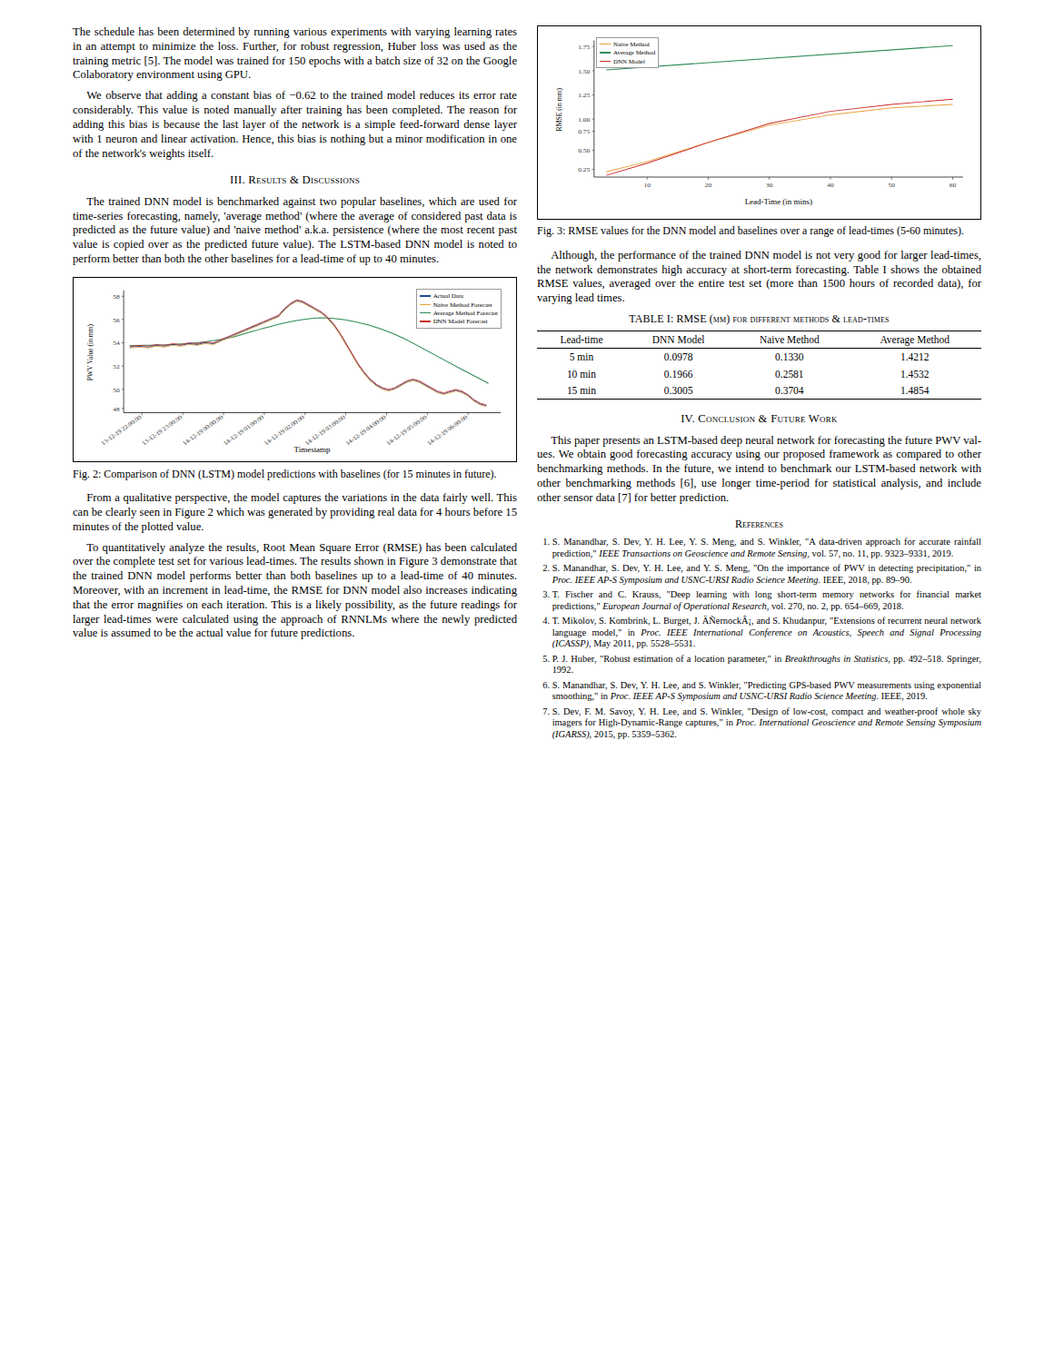The schedule has been determined by running various experiments with varying learning rates in an attempt to minimize the loss. Further, for robust regression, Huber loss was used as the training metric [5]. The model was trained for 150 epochs with a batch size of 32 on the Google Colaboratory environment using GPU.
We observe that adding a constant bias of −0.62 to the trained model reduces its error rate considerably. This value is noted manually after training has been completed. The reason for adding this bias is because the last layer of the network is a simple feed-forward dense layer with 1 neuron and linear activation. Hence, this bias is nothing but a minor modification in one of the network's weights itself.
III. Results & Discussions
The trained DNN model is benchmarked against two popular baselines, which are used for time-series forecasting, namely, 'average method' (where the average of considered past data is predicted as the future value) and 'naive method' a.k.a. persistence (where the most recent past value is copied over as the predicted future value). The LSTM-based DNN model is noted to perform better than both the other baselines for a lead-time of up to 40 minutes.
58 56 54 52 50 48 13-12-19 22:00:00 13-12-19 23:00:00 14-12-19 00:00:00 14-12-19 01:00:00 14-12-19 02:00:00 14-12-19 03:00:00 14-12-19 04:00:00 14-12-19 05:00:00 14-12-19 06:00:00 PWV Value (in mm) Timestamp
Actual Data
Naive Method Forecast
Average Method Forecast
DNN Model Forecast
Fig. 2: Comparison of DNN (LSTM) model predictions with baselines (for 15 minutes in future).
From a qualitative perspective, the model captures the variations in the data fairly well. This can be clearly seen in Figure 2 which was generated by providing real data for 4 hours before 15 minutes of the plotted value.
To quantitatively analyze the results, Root Mean Square Error (RMSE) has been calculated over the complete test set for various lead-times. The results shown in Figure 3 demonstrate that the trained DNN model performs better than both baselines up to a lead-time of 40 minutes. Moreover, with an increment in lead-time, the RMSE for DNN model also increases indicating that the error magnifies on each iteration. This is a likely possibility, as the future readings for larger lead-times were calculated using the approach of RNNLMs where the newly predicted value is assumed to be the actual value for future predictions.
1.75 1.50 1.25 1.00 0.75 0.50 0.25 10 20 30 40 50 60 Lead-Time (in mins) RMSE (in mm)
Naive Method
Average Method
DNN Model
Fig. 3: RMSE values for the DNN model and baselines over a range of lead-times (5-60 minutes).
Although, the performance of the trained DNN model is not very good for larger lead-times, the network demonstrates high accuracy at short-term forecasting. Table I shows the obtained RMSE values, averaged over the entire test set (more than 1500 hours of recorded data), for varying lead times.
TABLE I: RMSE (mm) for different methods & lead-times
| Lead-time | DNN Model | Naive Method | Average Method |
| --- | --- | --- | --- |
| 5 min | 0.0978 | 0.1330 | 1.4212 |
| 10 min | 0.1966 | 0.2581 | 1.4532 |
| 15 min | 0.3005 | 0.3704 | 1.4854 |
IV. Conclusion & Future Work
This paper presents an LSTM-based deep neural network for forecasting the future PWV values. We obtain good forecasting accuracy using our proposed framework as compared to other benchmarking methods. In the future, we intend to benchmark our LSTM-based network with other benchmarking methods [6], use longer time-period for statistical analysis, and include other sensor data [7] for better prediction.
References
S. Manandhar, S. Dev, Y. H. Lee, Y. S. Meng, and S. Winkler, "A data-driven approach for accurate rainfall prediction," IEEE Transactions on Geoscience and Remote Sensing, vol. 57, no. 11, pp. 9323–9331, 2019.
S. Manandhar, S. Dev, Y. H. Lee, and Y. S. Meng, "On the importance of PWV in detecting precipitation," in Proc. IEEE AP-S Symposium and USNC-URSI Radio Science Meeting. IEEE, 2018, pp. 89–90.
T. Fischer and C. Krauss, "Deep learning with long short-term memory networks for financial market predictions," European Journal of Operational Research, vol. 270, no. 2, pp. 654–669, 2018.
T. Mikolov, S. Kombrink, L. Burget, J. ÄÑernockÂ¡, and S. Khudanpur, "Extensions of recurrent neural network language model," in Proc. IEEE International Conference on Acoustics, Speech and Signal Processing (ICASSP), May 2011, pp. 5528–5531.
P. J. Huber, "Robust estimation of a location parameter," in Breakthroughs in Statistics, pp. 492–518. Springer, 1992.
S. Manandhar, S. Dev, Y. H. Lee, and S. Winkler, "Predicting GPS-based PWV measurements using exponential smoothing," in Proc. IEEE AP-S Symposium and USNC-URSI Radio Science Meeting. IEEE, 2019.
S. Dev, F. M. Savoy, Y. H. Lee, and S. Winkler, "Design of low-cost, compact and weather-proof whole sky imagers for High-Dynamic-Range captures," in Proc. International Geoscience and Remote Sensing Symposium (IGARSS), 2015, pp. 5359–5362.